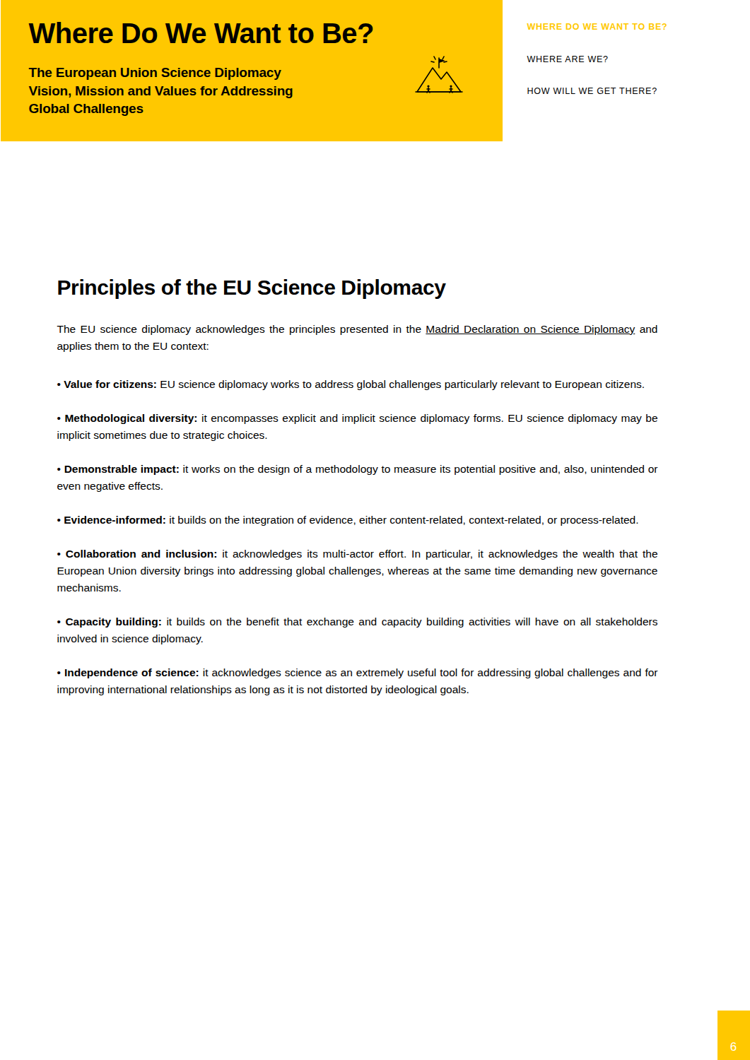Where Do We Want to Be?
The European Union Science Diplomacy
Vision, Mission and Values for Addressing
Global Challenges
WHERE DO WE WANT TO BE?
WHERE ARE WE?
HOW WILL WE GET THERE?
Principles of the EU Science Diplomacy
The EU science diplomacy acknowledges the principles presented in the Madrid Declaration on Science Diplomacy and applies them to the EU context:
• Value for citizens: EU science diplomacy works to address global challenges particularly relevant to European citizens.
• Methodological diversity: it encompasses explicit and implicit science diplomacy forms. EU science diplomacy may be implicit sometimes due to strategic choices.
• Demonstrable impact: it works on the design of a methodology to measure its potential positive and, also, unintended or even negative effects.
• Evidence-informed: it builds on the integration of evidence, either content-related, context-related, or process-related.
• Collaboration and inclusion: it acknowledges its multi-actor effort. In particular, it acknowledges the wealth that the European Union diversity brings into addressing global challenges, whereas at the same time demanding new governance mechanisms.
• Capacity building: it builds on the benefit that exchange and capacity building activities will have on all stakeholders involved in science diplomacy.
• Independence of science: it acknowledges science as an extremely useful tool for addressing global challenges and for improving international relationships as long as it is not distorted by ideological goals.
6